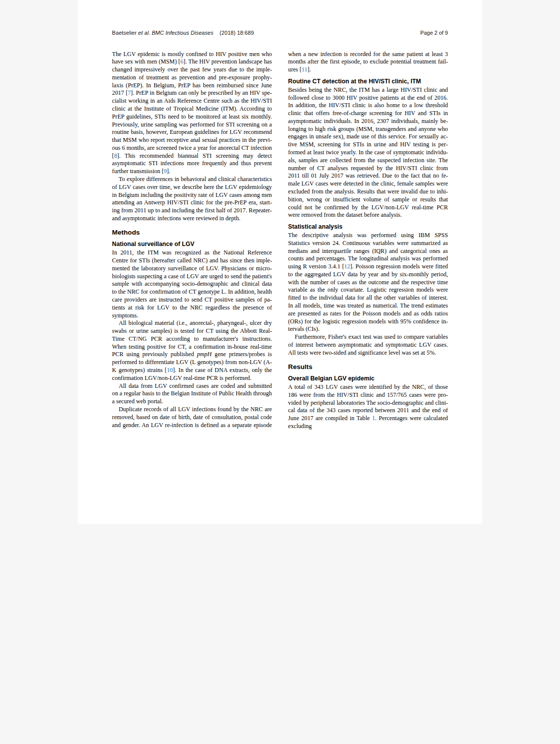Baetselier et al. BMC Infectious Diseases (2018) 18:689
Page 2 of 9
The LGV epidemic is mostly confined to HIV positive men who have sex with men (MSM) [6]. The HIV prevention landscape has changed impressively over the past few years due to the implementation of treatment as prevention and pre-exposure prophylaxis (PrEP). In Belgium, PrEP has been reimbursed since June 2017 [7]. PrEP in Belgium can only be prescribed by an HIV specialist working in an Aids Reference Centre such as the HIV/STI clinic at the Institute of Tropical Medicine (ITM). According to PrEP guidelines, STIs need to be monitored at least six monthly. Previously, urine sampling was performed for STI screening on a routine basis, however, European guidelines for LGV recommend that MSM who report receptive anal sexual practices in the previous 6 months, are screened twice a year for anorectal CT infection [8]. This recommended biannual STI screening may detect asymptomatic STI infections more frequently and thus prevent further transmission [9].
To explore differences in behavioral and clinical characteristics of LGV cases over time, we describe here the LGV epidemiology in Belgium including the positivity rate of LGV cases among men attending an Antwerp HIV/STI clinic for the pre-PrEP era, starting from 2011 up to and including the first half of 2017. Repeater- and asymptomatic infections were reviewed in depth.
Methods
National surveillance of LGV
In 2011, the ITM was recognized as the National Reference Centre for STIs (hereafter called NRC) and has since then implemented the laboratory surveillance of LGV. Physicians or microbiologists suspecting a case of LGV are urged to send the patient's sample with accompanying socio-demographic and clinical data to the NRC for confirmation of CT genotype L. In addition, health care providers are instructed to send CT positive samples of patients at risk for LGV to the NRC regardless the presence of symptoms.
All biological material (i.e., anorectal-, pharyngeal-, ulcer dry swabs or urine samples) is tested for CT using the Abbott Real-Time CT/NG PCR according to manufacturer's instructions. When testing positive for CT, a confirmation in-house real-time PCR using previously published pmpH gene primers/probes is performed to differentiate LGV (L genotypes) from non-LGV (A-K genotypes) strains [10]. In the case of DNA extracts, only the confirmation LGV/non-LGV real-time PCR is performed.
All data from LGV confirmed cases are coded and submitted on a regular basis to the Belgian Institute of Public Health through a secured web portal.
Duplicate records of all LGV infections found by the NRC are removed, based on date of birth, date of consultation, postal code and gender. An LGV re-infection is defined as a separate episode when a new infection is recorded for the same patient at least 3 months after the first episode, to exclude potential treatment failures [11].
Routine CT detection at the HIV/STI clinic, ITM
Besides being the NRC, the ITM has a large HIV/STI clinic and followed close to 3000 HIV positive patients at the end of 2016. In addition, the HIV/STI clinic is also home to a low threshold clinic that offers free-of-charge screening for HIV and STIs in asymptomatic individuals. In 2016, 2307 individuals, mainly belonging to high risk groups (MSM, transgenders and anyone who engages in unsafe sex), made use of this service. For sexually active MSM, screening for STIs in urine and HIV testing is performed at least twice yearly. In the case of symptomatic individuals, samples are collected from the suspected infection site. The number of CT analyses requested by the HIV/STI clinic from 2011 till 01 July 2017 was retrieved. Due to the fact that no female LGV cases were detected in the clinic, female samples were excluded from the analysis. Results that were invalid due to inhibition, wrong or insufficient volume of sample or results that could not be confirmed by the LGV/non-LGV real-time PCR were removed from the dataset before analysis.
Statistical analysis
The descriptive analysis was performed using IBM SPSS Statistics version 24. Continuous variables were summarized as medians and interquartile ranges (IQR) and categorical ones as counts and percentages. The longitudinal analysis was performed using R version 3.4.1 [12]. Poisson regression models were fitted to the aggregated LGV data by year and by six-monthly period, with the number of cases as the outcome and the respective time variable as the only covariate. Logistic regression models were fitted to the individual data for all the other variables of interest. In all models, time was treated as numerical. The trend estimates are presented as rates for the Poisson models and as odds ratios (ORs) for the logistic regression models with 95% confidence intervals (CIs).
Furthermore, Fisher's exact test was used to compare variables of interest between asymptomatic and symptomatic LGV cases. All tests were two-sided and significance level was set at 5%.
Results
Overall Belgian LGV epidemic
A total of 343 LGV cases were identified by the NRC, of those 186 were from the HIV/STI clinic and 157/765 cases were provided by peripheral laboratories The socio-demographic and clinical data of the 343 cases reported between 2011 and the end of June 2017 are compiled in Table 1. Percentages were calculated excluding